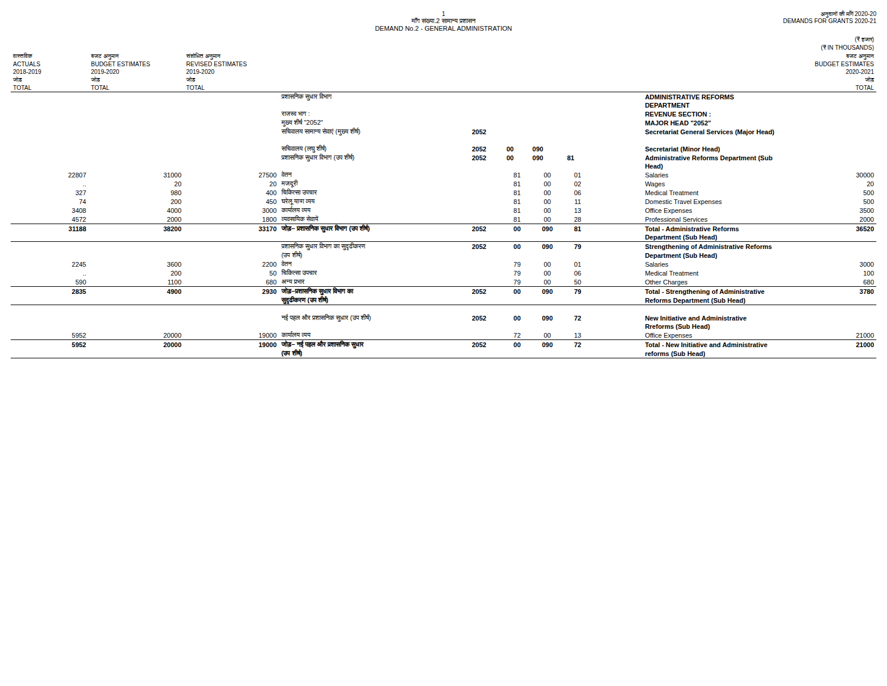अनुदानों की माँगें 2020-20
DEMANDS FOR GRANTS 2020-21
1
माँग संख्या.2 सामान्य प्रशासन
DEMAND No.2 - GENERAL ADMINISTRATION
| | (₹ हजार) |
| | (₹ IN THOUSANDS) |
| वास्तविक | बजट अनुमान | संशोधित अनुमान | | बजट अनुमान |
| ACTUALS | BUDGET ESTIMATES | REVISED ESTIMATES | | BUDGET ESTIMATES |
| 2018-2019 | 2019-2020 | 2019-2020 | | 2020-2021 |
| जोड़ | जोड़ | जोड़ | | जोड़ |
| TOTAL | TOTAL | TOTAL | | TOTAL |
| | प्रशासनिक सुधार विभाग | | ADMINISTRATIVE REFORMS | |
| | | | DEPARTMENT | |
| | राजस्व भाग : | | REVENUE SECTION : | |
| | मुख्य शीर्ष "2052" | | MAJOR HEAD "2052" | |
| | सचिवालय सामान्य सेवाएं (मुख्य शीर्ष) | 2052 | | Secretariat General Services (Major Head) | |
| | सचिवालय (लघु शीर्ष) | 2052 | 00 | 090 | | Secretariat (Minor Head) | |
| | प्रशासनिक सुधार विभाग (उप शीर्ष) | 2052 | 00 | 090 | 81 | | Administrative Reforms Department (Sub | |
| | | | Head) | |
| 22807 | 31000 | 27500 | वेतन | | 81 | 00 | 01 | | Salaries | 30000 |
| .. | 20 | 20 | मजदूरी | | 81 | 00 | 02 | | Wages | 20 |
| 327 | 980 | 400 | चिकित्सा उपचार | | 81 | 00 | 06 | | Medical Treatment | 500 |
| 74 | 200 | 450 | घरेलू यात्रा व्यय | | 81 | 00 | 11 | | Domestic Travel Expenses | 500 |
| 3408 | 4000 | 3000 | कार्यालय व्यय | | 81 | 00 | 13 | | Office Expenses | 3500 |
| 4572 | 2000 | 1800 | व्यवसायिक सेवायें | | 81 | 00 | 28 | | Professional Services | 2000 |
| 31188 | 38200 | 33170 | जोड़– प्रशासनिक सुधार विभाग (उप शीर्ष) | 2052 | 00 | 090 | 81 | | Total - Administrative Reforms | 36520 |
| | | | Department (Sub Head) | |
| | प्रशासनिक सुधार विभाग का सुदृढीकरण | 2052 | 00 | 090 | 79 | | Strengthening of Administrative Reforms | |
| | (उप शीर्ष) | | Department (Sub Head) | |
| 2245 | 3600 | 2200 | वेतन | | 79 | 00 | 01 | | Salaries | 3000 |
| .. | 200 | 50 | चिकित्सा उपचार | | 79 | 00 | 06 | | Medical Treatment | 100 |
| 590 | 1100 | 680 | अन्य प्रभार | | 79 | 00 | 50 | | Other Charges | 680 |
| 2835 | 4900 | 2930 | जोड़–प्रशासनिक सुधार विभाग का | 2052 | 00 | 090 | 79 | | Total - Strengthening of Administrative | 3780 |
| | सुदृढीकरण (उप शीर्ष) | | Reforms Department (Sub Head) | |
| | नई पहल और प्रशासनिक सुधार (उप शीर्ष) | 2052 | 00 | 090 | 72 | | New Initiative and Administrative | |
| | | | Rreforms (Sub Head) | |
| 5952 | 20000 | 19000 | कार्यालय व्यय | | 72 | 00 | 13 | | Office Expenses | 21000 |
| 5952 | 20000 | 19000 | जोड़– नई पहल और प्रशासनिक सुधार | 2052 | 00 | 090 | 72 | | Total - New Initiative and Administrative | 21000 |
| | (उप शीर्ष) | | reforms (Sub Head) | |